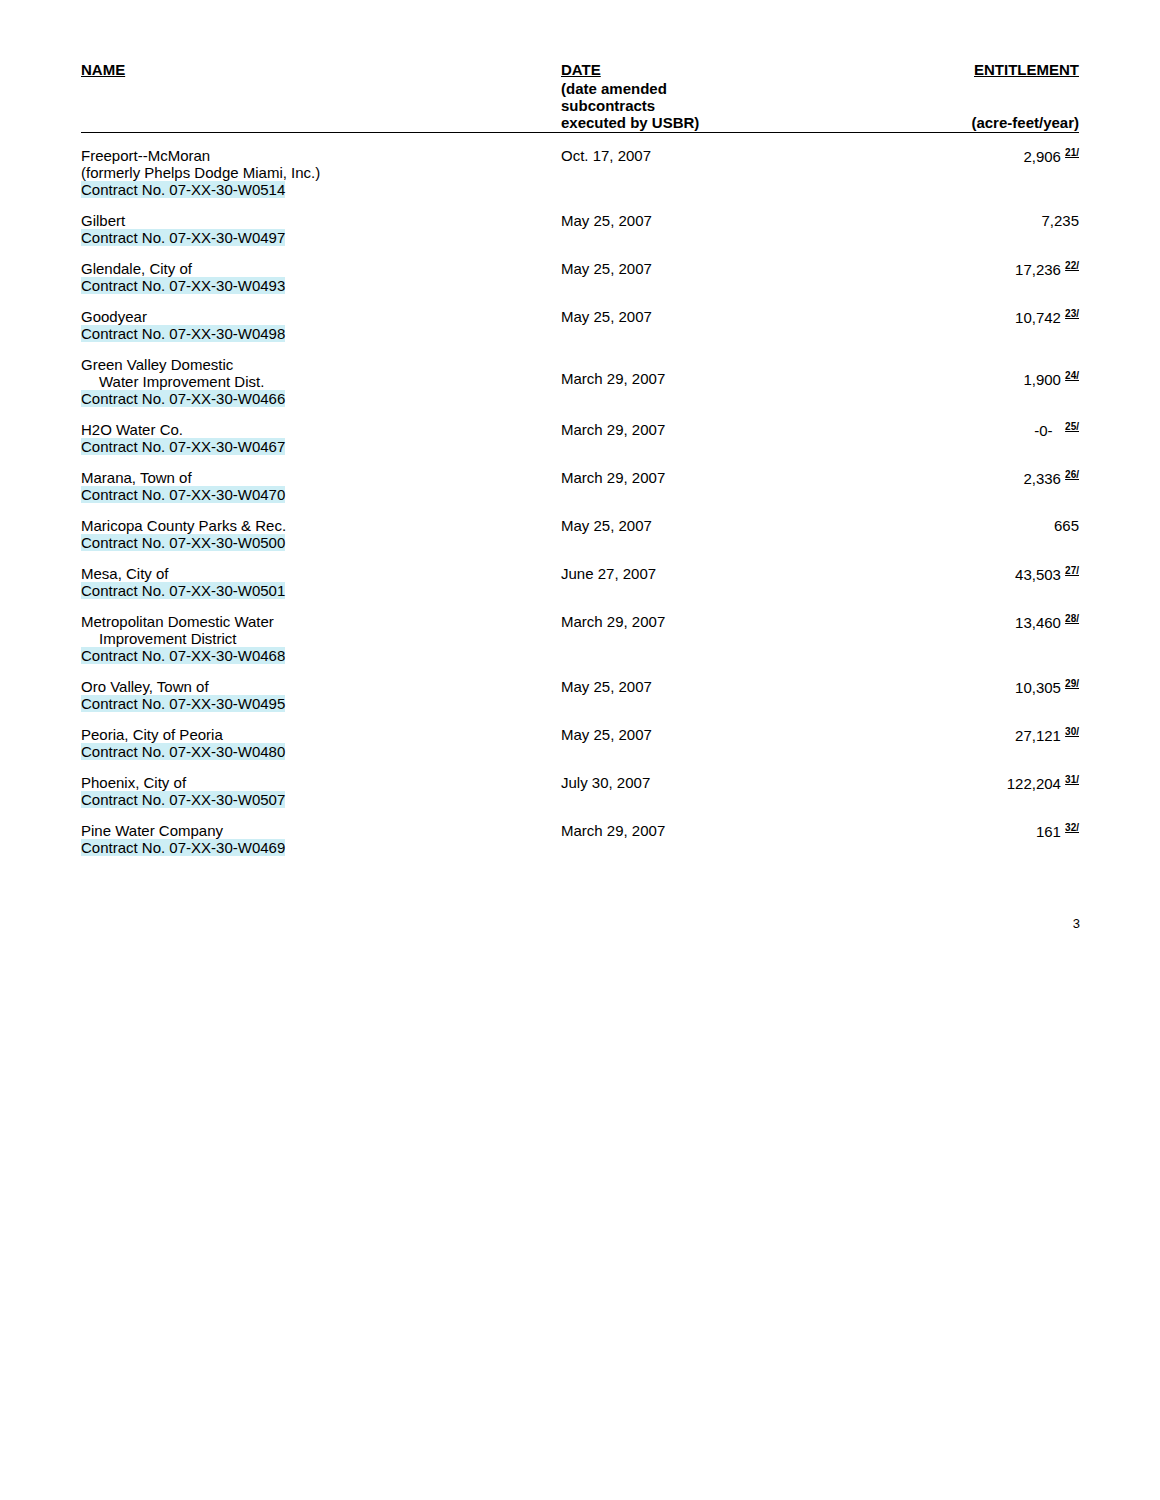| NAME | DATE | ENTITLEMENT |
| --- | --- | --- |
| | (date amended subcontracts executed by USBR) | (acre-feet/year) |
| Freeport--McMoran (formerly Phelps Dodge Miami, Inc.) Contract No. 07-XX-30-W0514 | Oct. 17, 2007 | 2,906 21/ |
| Gilbert Contract No. 07-XX-30-W0497 | May 25, 2007 | 7,235 |
| Glendale, City of Contract No. 07-XX-30-W0493 | May 25, 2007 | 17,236 22/ |
| Goodyear Contract No. 07-XX-30-W0498 | May 25, 2007 | 10,742 23/ |
| Green Valley Domestic Water Improvement Dist. Contract No. 07-XX-30-W0466 | March 29, 2007 | 1,900 24/ |
| H2O Water Co. Contract No. 07-XX-30-W0467 | March 29, 2007 | -0- 25/ |
| Marana, Town of Contract No. 07-XX-30-W0470 | March 29, 2007 | 2,336 26/ |
| Maricopa County Parks & Rec. Contract No. 07-XX-30-W0500 | May 25, 2007 | 665 |
| Mesa, City of Contract No. 07-XX-30-W0501 | June 27, 2007 | 43,503 27/ |
| Metropolitan Domestic Water Improvement District Contract No. 07-XX-30-W0468 | March 29, 2007 | 13,460 28/ |
| Oro Valley, Town of Contract No. 07-XX-30-W0495 | May 25, 2007 | 10,305 29/ |
| Peoria, City of Peoria Contract No. 07-XX-30-W0480 | May 25, 2007 | 27,121 30/ |
| Phoenix, City of Contract No. 07-XX-30-W0507 | July 30, 2007 | 122,204 31/ |
| Pine Water Company Contract No. 07-XX-30-W0469 | March 29, 2007 | 161 32/ |
3